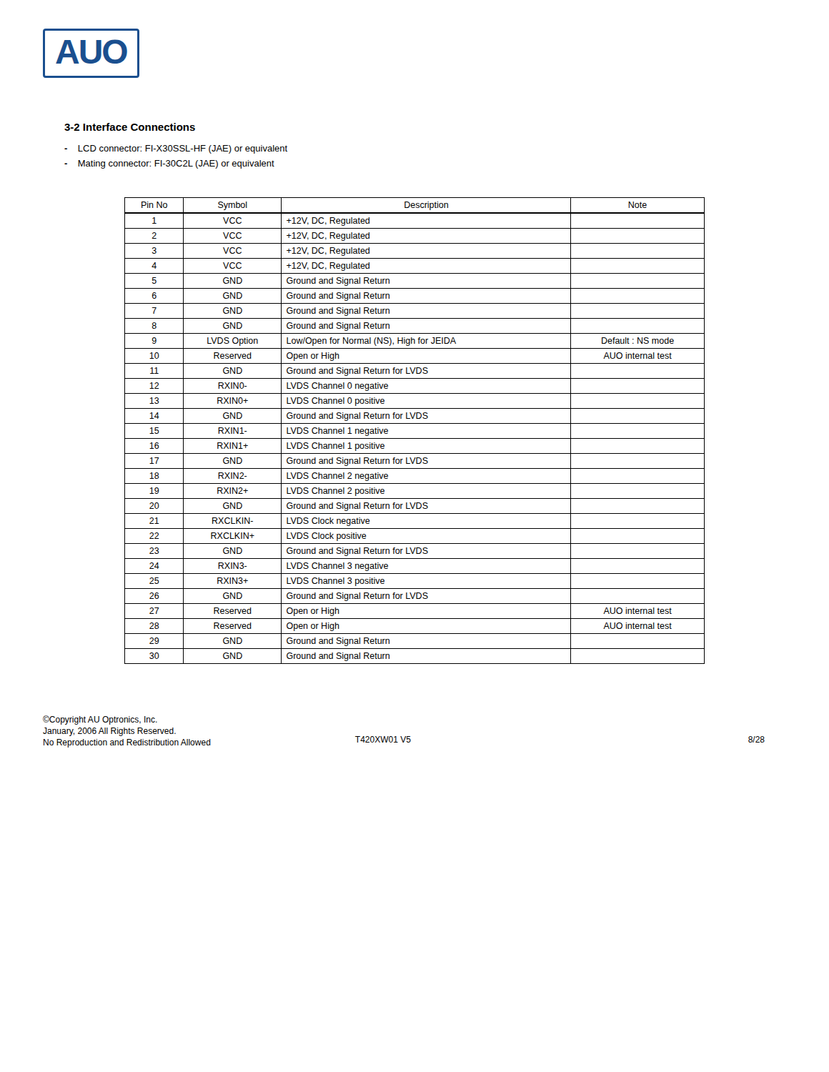AUO
3-2 Interface Connections
- LCD connector: FI-X30SSL-HF (JAE) or equivalent
- Mating connector: FI-30C2L (JAE) or equivalent
| Pin No | Symbol | Description | Note |
| --- | --- | --- | --- |
| 1 | VCC | +12V, DC, Regulated | |
| 2 | VCC | +12V, DC, Regulated | |
| 3 | VCC | +12V, DC, Regulated | |
| 4 | VCC | +12V, DC, Regulated | |
| 5 | GND | Ground and Signal Return | |
| 6 | GND | Ground and Signal Return | |
| 7 | GND | Ground and Signal Return | |
| 8 | GND | Ground and Signal Return | |
| 9 | LVDS Option | Low/Open for Normal (NS), High for JEIDA | Default : NS mode |
| 10 | Reserved | Open or High | AUO internal test |
| 11 | GND | Ground and Signal Return for LVDS | |
| 12 | RXIN0- | LVDS Channel 0 negative | |
| 13 | RXIN0+ | LVDS Channel 0 positive | |
| 14 | GND | Ground and Signal Return for LVDS | |
| 15 | RXIN1- | LVDS Channel 1 negative | |
| 16 | RXIN1+ | LVDS Channel 1 positive | |
| 17 | GND | Ground and Signal Return for LVDS | |
| 18 | RXIN2- | LVDS Channel 2 negative | |
| 19 | RXIN2+ | LVDS Channel 2 positive | |
| 20 | GND | Ground and Signal Return for LVDS | |
| 21 | RXCLKIN- | LVDS Clock negative | |
| 22 | RXCLKIN+ | LVDS Clock positive | |
| 23 | GND | Ground and Signal Return for LVDS | |
| 24 | RXIN3- | LVDS Channel 3 negative | |
| 25 | RXIN3+ | LVDS Channel 3 positive | |
| 26 | GND | Ground and Signal Return for LVDS | |
| 27 | Reserved | Open or High | AUO internal test |
| 28 | Reserved | Open or High | AUO internal test |
| 29 | GND | Ground and Signal Return | |
| 30 | GND | Ground and Signal Return | |
©Copyright AU Optronics, Inc.
January, 2006 All Rights Reserved.
No Reproduction and Redistribution Allowed T420XW01 V5 8/28